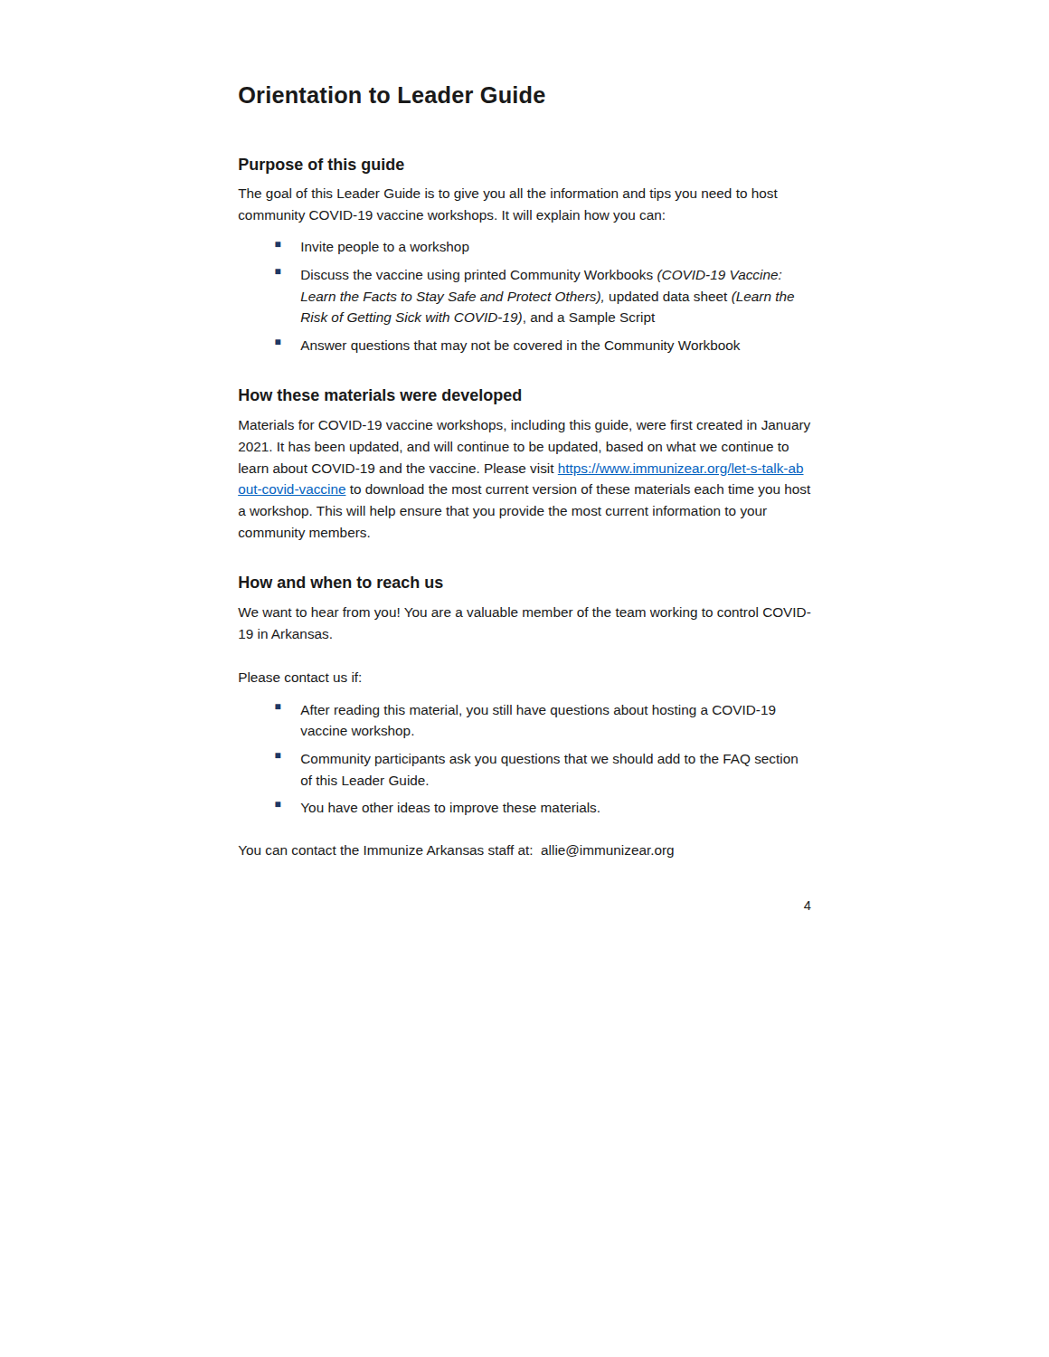Orientation to Leader Guide
Purpose of this guide
The goal of this Leader Guide is to give you all the information and tips you need to host community COVID-19 vaccine workshops. It will explain how you can:
Invite people to a workshop
Discuss the vaccine using printed Community Workbooks (COVID-19 Vaccine: Learn the Facts to Stay Safe and Protect Others), updated data sheet (Learn the Risk of Getting Sick with COVID-19), and a Sample Script
Answer questions that may not be covered in the Community Workbook
How these materials were developed
Materials for COVID-19 vaccine workshops, including this guide, were first created in January 2021. It has been updated, and will continue to be updated, based on what we continue to learn about COVID-19 and the vaccine. Please visit https://www.immunizear.org/let-s-talk-about-covid-vaccine to download the most current version of these materials each time you host a workshop. This will help ensure that you provide the most current information to your community members.
How and when to reach us
We want to hear from you! You are a valuable member of the team working to control COVID-19 in Arkansas.
Please contact us if:
After reading this material, you still have questions about hosting a COVID-19 vaccine workshop.
Community participants ask you questions that we should add to the FAQ section of this Leader Guide.
You have other ideas to improve these materials.
You can contact the Immunize Arkansas staff at: allie@immunizear.org
4